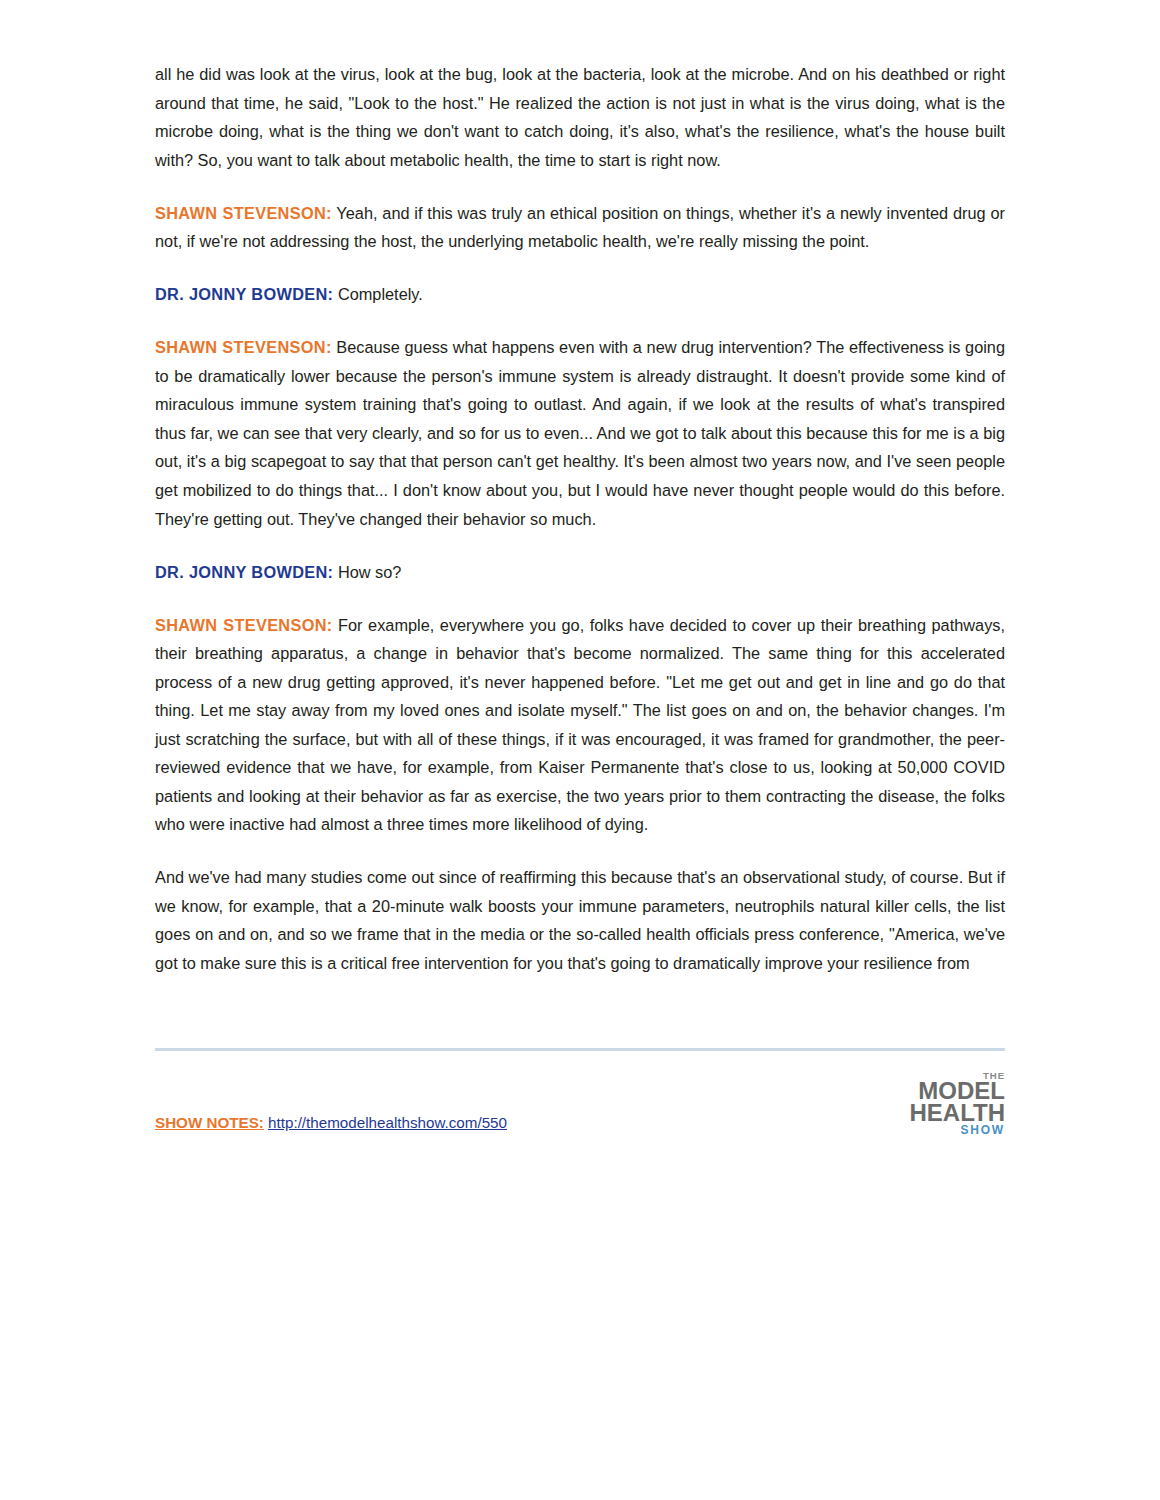all he did was look at the virus, look at the bug, look at the bacteria, look at the microbe. And on his deathbed or right around that time, he said, "Look to the host." He realized the action is not just in what is the virus doing, what is the microbe doing, what is the thing we don't want to catch doing, it's also, what's the resilience, what's the house built with? So, you want to talk about metabolic health, the time to start is right now.
SHAWN STEVENSON: Yeah, and if this was truly an ethical position on things, whether it's a newly invented drug or not, if we're not addressing the host, the underlying metabolic health, we're really missing the point.
DR. JONNY BOWDEN: Completely.
SHAWN STEVENSON: Because guess what happens even with a new drug intervention? The effectiveness is going to be dramatically lower because the person's immune system is already distraught. It doesn't provide some kind of miraculous immune system training that's going to outlast. And again, if we look at the results of what's transpired thus far, we can see that very clearly, and so for us to even... And we got to talk about this because this for me is a big out, it's a big scapegoat to say that that person can't get healthy. It's been almost two years now, and I've seen people get mobilized to do things that... I don't know about you, but I would have never thought people would do this before. They're getting out. They've changed their behavior so much.
DR. JONNY BOWDEN: How so?
SHAWN STEVENSON: For example, everywhere you go, folks have decided to cover up their breathing pathways, their breathing apparatus, a change in behavior that's become normalized. The same thing for this accelerated process of a new drug getting approved, it's never happened before. "Let me get out and get in line and go do that thing. Let me stay away from my loved ones and isolate myself." The list goes on and on, the behavior changes. I'm just scratching the surface, but with all of these things, if it was encouraged, it was framed for grandmother, the peer-reviewed evidence that we have, for example, from Kaiser Permanente that's close to us, looking at 50,000 COVID patients and looking at their behavior as far as exercise, the two years prior to them contracting the disease, the folks who were inactive had almost a three times more likelihood of dying.
And we've had many studies come out since of reaffirming this because that's an observational study, of course. But if we know, for example, that a 20-minute walk boosts your immune parameters, neutrophils natural killer cells, the list goes on and on, and so we frame that in the media or the so-called health officials press conference, "America, we've got to make sure this is a critical free intervention for you that's going to dramatically improve your resilience from
SHOW NOTES: http://themodelhealthshow.com/550
the Model Health Show